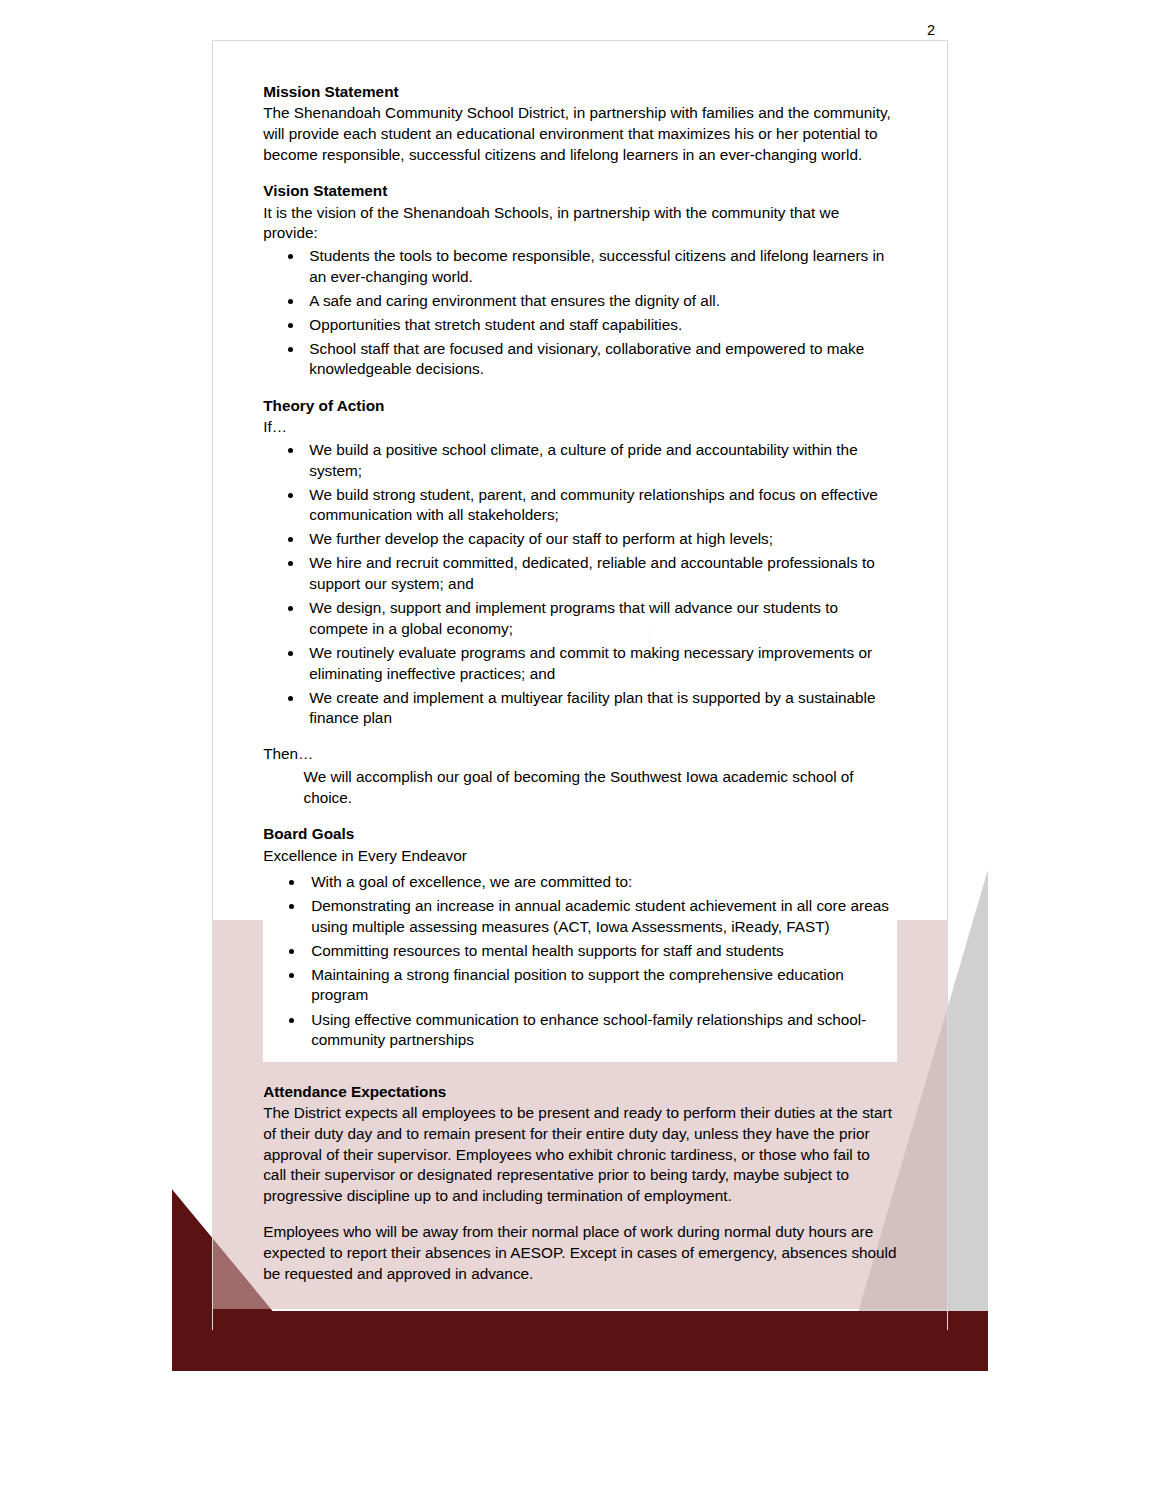2
Mission Statement
The Shenandoah Community School District, in partnership with families and the community, will provide each student an educational environment that maximizes his or her potential to become responsible, successful citizens and lifelong learners in an ever-changing world.
Vision Statement
It is the vision of the Shenandoah Schools, in partnership with the community that we provide:
Students the tools to become responsible, successful citizens and lifelong learners in an ever-changing world.
A safe and caring environment that ensures the dignity of all.
Opportunities that stretch student and staff capabilities.
School staff that are focused and visionary, collaborative and empowered to make knowledgeable decisions.
Theory of Action
If…
We build a positive school climate, a culture of pride and accountability within the system;
We build strong student, parent, and community relationships and focus on effective communication with all stakeholders;
We further develop the capacity of our staff to perform at high levels;
We hire and recruit committed, dedicated, reliable and accountable professionals to support our system; and
We design, support and implement programs that will advance our students to compete in a global economy;
We routinely evaluate programs and commit to making necessary improvements or eliminating ineffective practices; and
We create and implement a multiyear facility plan that is supported by a sustainable finance plan
Then…
We will accomplish our goal of becoming the Southwest Iowa academic school of choice.
Board Goals
Excellence in Every Endeavor
With a goal of excellence, we are committed to:
Demonstrating an increase in annual academic student achievement in all core areas using multiple assessing measures (ACT, Iowa Assessments, iReady, FAST)
Committing resources to mental health supports for staff and students
Maintaining a strong financial position to support the comprehensive education program
Using effective communication to enhance school-family relationships and school-community partnerships
Attendance Expectations
The District expects all employees to be present and ready to perform their duties at the start of their duty day and to remain present for their entire duty day, unless they have the prior approval of their supervisor. Employees who exhibit chronic tardiness, or those who fail to call their supervisor or designated representative prior to being tardy, maybe subject to progressive discipline up to and including termination of employment.
Employees who will be away from their normal place of work during normal duty hours are expected to report their absences in AESOP. Except in cases of emergency, absences should be requested and approved in advance.